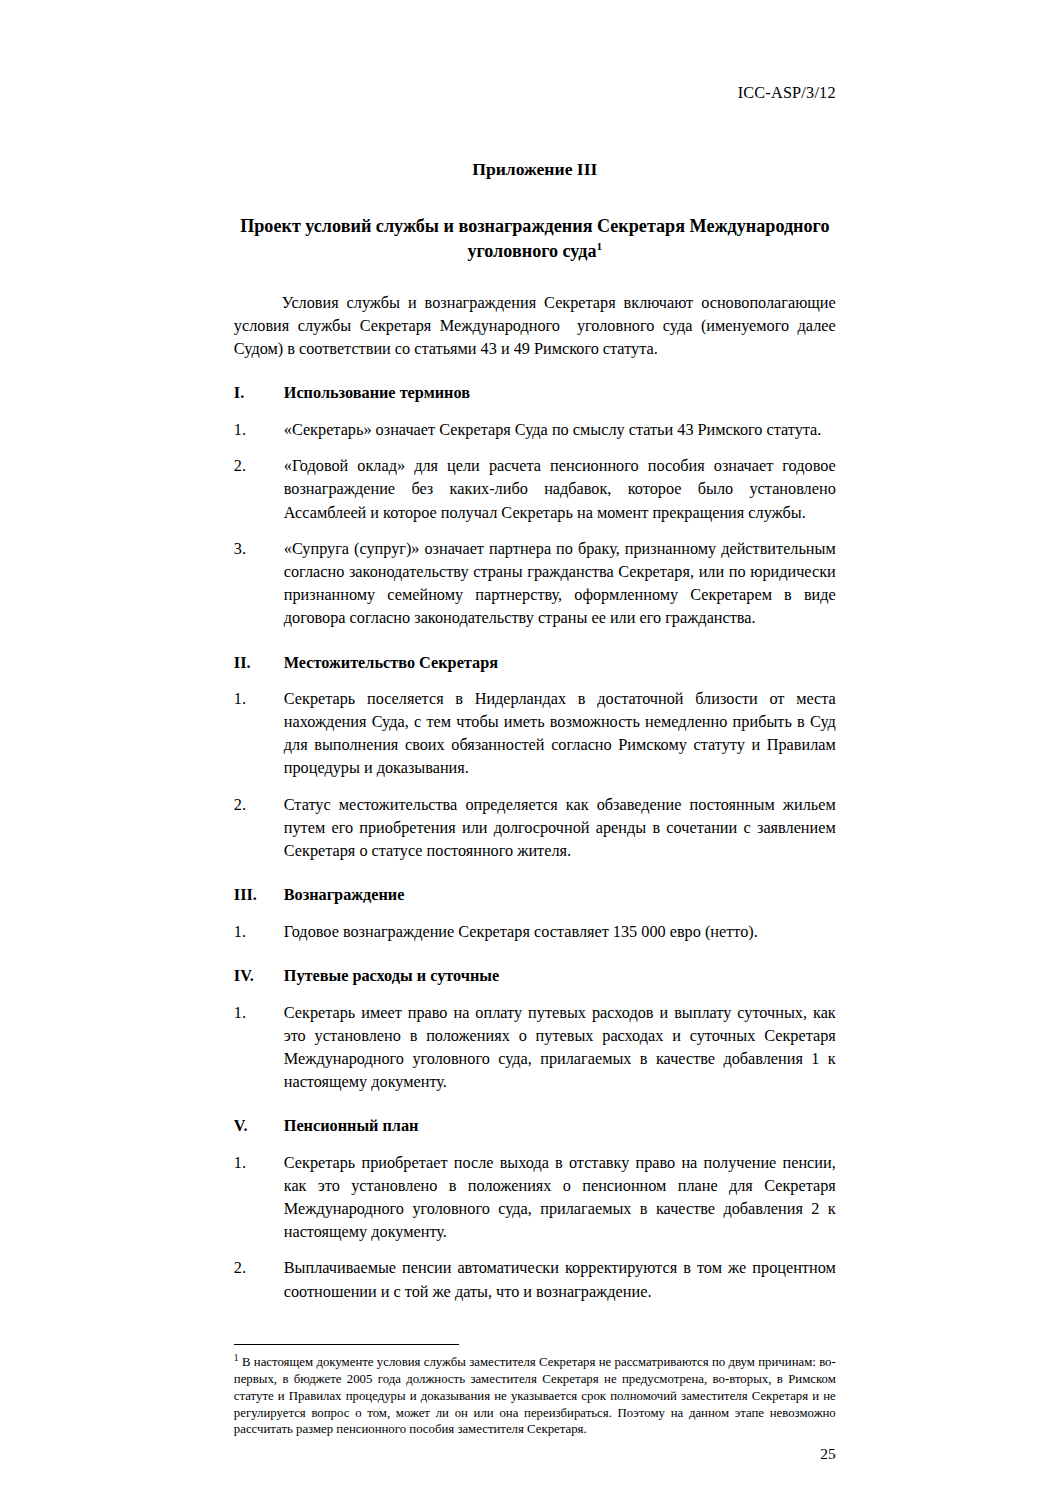ICC-ASP/3/12
Приложение III
Проект условий службы и вознаграждения Секретаря Международного
уголовного суда1
Условия службы и вознаграждения Секретаря включают основополагающие условия службы Секретаря Международного уголовного суда (именуемого далее Судом) в соответствии со статьями 43 и 49 Римского статута.
I. Использование терминов
1.«Секретарь» означает Секретаря Суда по смыслу статьи 43 Римского статута.
2.«Годовой оклад» для цели расчета пенсионного пособия означает годовое вознаграждение без каких-либо надбавок, которое было установлено Ассамблеей и которое получал Секретарь на момент прекращения службы.
3.«Супруга (супруг)» означает партнера по браку, признанному действительным согласно законодательству страны гражданства Секретаря, или по юридически признанному семейному партнерству, оформленному Секретарем в виде договора согласно законодательству страны ее или его гражданства.
II. Местожительство Секретаря
1. Секретарь поселяется в Нидерландах в достаточной близости от места нахождения Суда, с тем чтобы иметь возможность немедленно прибыть в Суд для выполнения своих обязанностей согласно Римскому статуту и Правилам процедуры и доказывания.
2. Статус местожительства определяется как обзаведение постоянным жильем путем его приобретения или долгосрочной аренды в сочетании с заявлением Секретаря о статусе постоянного жителя.
III. Вознаграждение
1. Годовое вознаграждение Секретаря составляет 135 000 евро (нетто).
IV. Путевые расходы и суточные
1. Секретарь имеет право на оплату путевых расходов и выплату суточных, как это установлено в положениях о путевых расходах и суточных Секретаря Международного уголовного суда, прилагаемых в качестве добавления 1 к настоящему документу.
V. Пенсионный план
1. Секретарь приобретает после выхода в отставку право на получение пенсии, как это установлено в положениях о пенсионном плане для Секретаря Международного уголовного суда, прилагаемых в качестве добавления 2 к настоящему документу.
2. Выплачиваемые пенсии автоматически корректируются в том же процентном соотношении и с той же даты, что и вознаграждение.
1 В настоящем документе условия службы заместителя Секретаря не рассматриваются по двум причинам: во-первых, в бюджете 2005 года должность заместителя Секретаря не предусмотрена, во-вторых, в Римском статуте и Правилах процедуры и доказывания не указывается срок полномочий заместителя Секретаря и не регулируется вопрос о том, может ли он или она переизбираться. Поэтому на данном этапе невозможно рассчитать размер пенсионного пособия заместителя Секретаря.
25